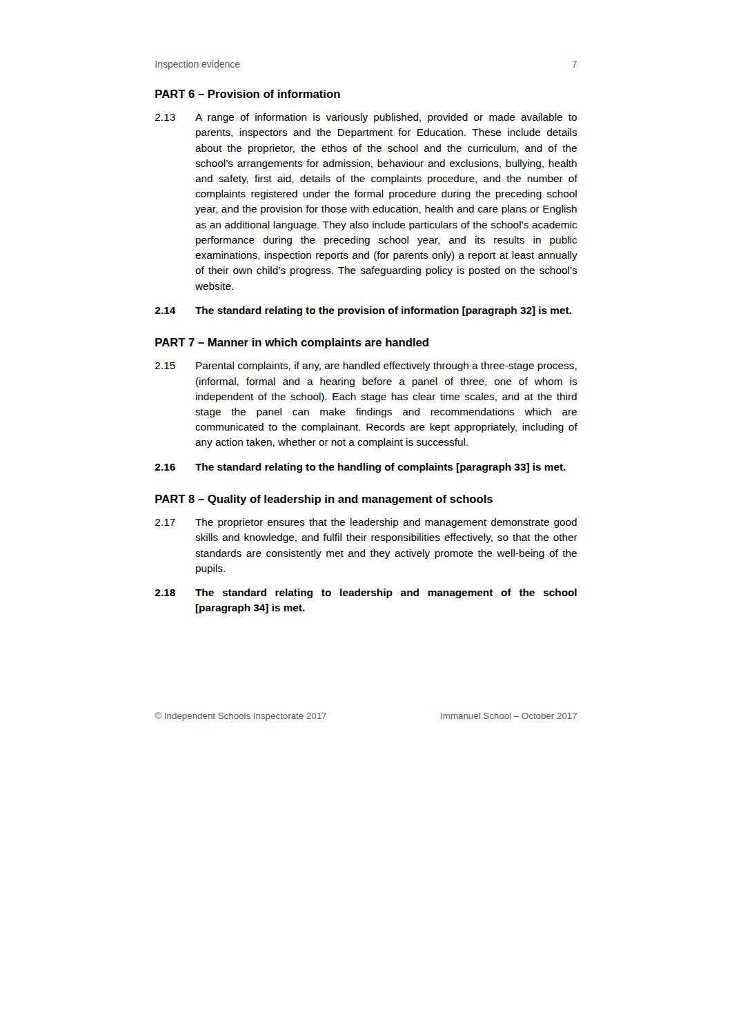Inspection evidence
7
PART 6 – Provision of information
2.13
A range of information is variously published, provided or made available to parents, inspectors and the Department for Education. These include details about the proprietor, the ethos of the school and the curriculum, and of the school’s arrangements for admission, behaviour and exclusions, bullying, health and safety, first aid, details of the complaints procedure, and the number of complaints registered under the formal procedure during the preceding school year, and the provision for those with education, health and care plans or English as an additional language. They also include particulars of the school’s academic performance during the preceding school year, and its results in public examinations, inspection reports and (for parents only) a report at least annually of their own child’s progress. The safeguarding policy is posted on the school’s website.
2.14
The standard relating to the provision of information [paragraph 32] is met.
PART 7 – Manner in which complaints are handled
2.15
Parental complaints, if any, are handled effectively through a three-stage process, (informal, formal and a hearing before a panel of three, one of whom is independent of the school). Each stage has clear time scales, and at the third stage the panel can make findings and recommendations which are communicated to the complainant. Records are kept appropriately, including of any action taken, whether or not a complaint is successful.
2.16
The standard relating to the handling of complaints [paragraph 33] is met.
PART 8 – Quality of leadership in and management of schools
2.17
The proprietor ensures that the leadership and management demonstrate good skills and knowledge, and fulfil their responsibilities effectively, so that the other standards are consistently met and they actively promote the well-being of the pupils.
2.18
The standard relating to leadership and management of the school [paragraph 34] is met.
© Independent Schools Inspectorate 2017
Immanuel School – October 2017